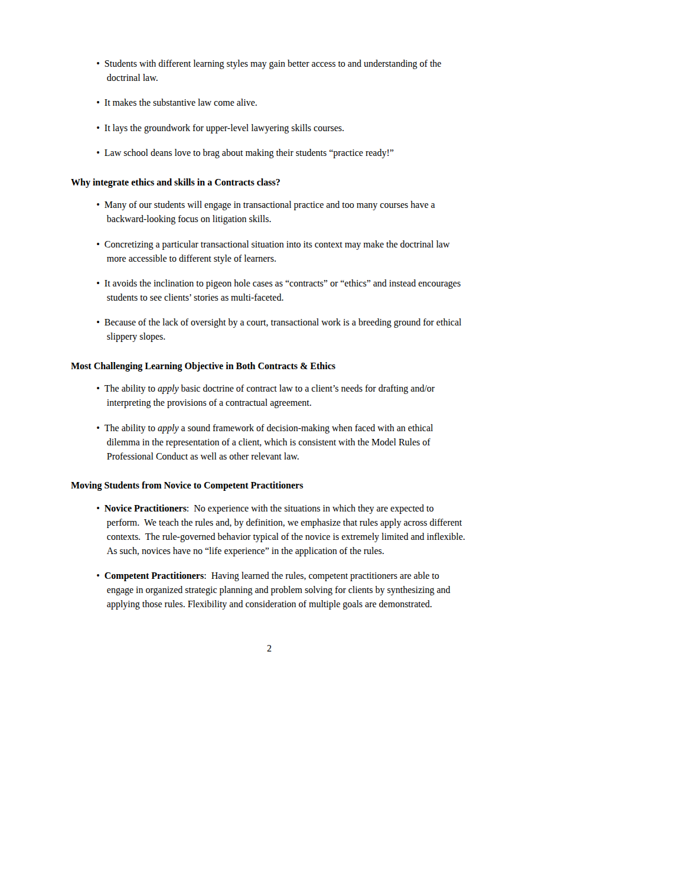Students with different learning styles may gain better access to and understanding of the doctrinal law.
It makes the substantive law come alive.
It lays the groundwork for upper-level lawyering skills courses.
Law school deans love to brag about making their students “practice ready!”
Why integrate ethics and skills in a Contracts class?
Many of our students will engage in transactional practice and too many courses have a backward-looking focus on litigation skills.
Concretizing a particular transactional situation into its context may make the doctrinal law more accessible to different style of learners.
It avoids the inclination to pigeon hole cases as “contracts” or “ethics” and instead encourages students to see clients’ stories as multi-faceted.
Because of the lack of oversight by a court, transactional work is a breeding ground for ethical slippery slopes.
Most Challenging Learning Objective in Both Contracts & Ethics
The ability to apply basic doctrine of contract law to a client’s needs for drafting and/or interpreting the provisions of a contractual agreement.
The ability to apply a sound framework of decision-making when faced with an ethical dilemma in the representation of a client, which is consistent with the Model Rules of Professional Conduct as well as other relevant law.
Moving Students from Novice to Competent Practitioners
Novice Practitioners: No experience with the situations in which they are expected to perform. We teach the rules and, by definition, we emphasize that rules apply across different contexts. The rule-governed behavior typical of the novice is extremely limited and inflexible. As such, novices have no “life experience” in the application of the rules.
Competent Practitioners: Having learned the rules, competent practitioners are able to engage in organized strategic planning and problem solving for clients by synthesizing and applying those rules. Flexibility and consideration of multiple goals are demonstrated.
2